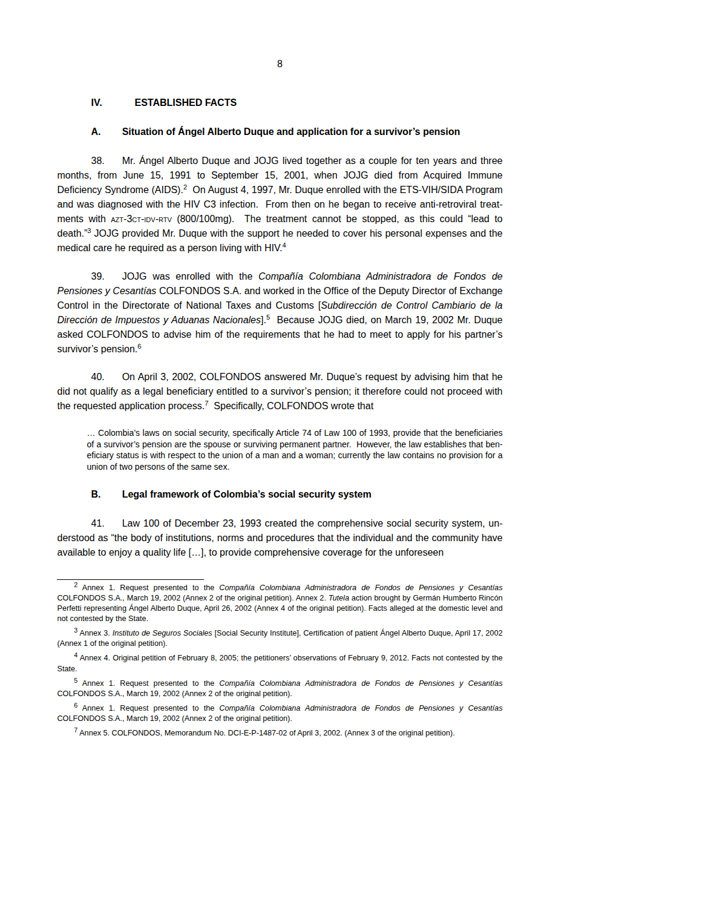8
IV. ESTABLISHED FACTS
A. Situation of Ángel Alberto Duque and application for a survivor’s pension
38. Mr. Ángel Alberto Duque and JOJG lived together as a couple for ten years and three months, from June 15, 1991 to September 15, 2001, when JOJG died from Acquired Immune Deficiency Syndrome (AIDS).2 On August 4, 1997, Mr. Duque enrolled with the ETS-VIH/SIDA Program and was diagnosed with the HIV C3 infection. From then on he began to receive anti-retroviral treatments with azt-3ct-idv-rtv (800/100mg). The treatment cannot be stopped, as this could “lead to death.”3 JOJG provided Mr. Duque with the support he needed to cover his personal expenses and the medical care he required as a person living with HIV.4
39. JOJG was enrolled with the Compañía Colombiana Administradora de Fondos de Pensiones y Cesantías COLFONDOS S.A. and worked in the Office of the Deputy Director of Exchange Control in the Directorate of National Taxes and Customs [Subdirección de Control Cambiario de la Dirección de Impuestos y Aduanas Nacionales].5 Because JOJG died, on March 19, 2002 Mr. Duque asked COLFONDOS to advise him of the requirements that he had to meet to apply for his partner’s survivor’s pension.6
40. On April 3, 2002, COLFONDOS answered Mr. Duque’s request by advising him that he did not qualify as a legal beneficiary entitled to a survivor’s pension; it therefore could not proceed with the requested application process.7 Specifically, COLFONDOS wrote that
… Colombia’s laws on social security, specifically Article 74 of Law 100 of 1993, provide that the beneficiaries of a survivor’s pension are the spouse or surviving permanent partner. However, the law establishes that beneficiary status is with respect to the union of a man and a woman; currently the law contains no provision for a union of two persons of the same sex.
B. Legal framework of Colombia’s social security system
41. Law 100 of December 23, 1993 created the comprehensive social security system, understood as “the body of institutions, norms and procedures that the individual and the community have available to enjoy a quality life […], to provide comprehensive coverage for the unforeseen
2 Annex 1. Request presented to the Compañía Colombiana Administradora de Fondos de Pensiones y Cesantías COLFONDOS S.A., March 19, 2002 (Annex 2 of the original petition). Annex 2. Tutela action brought by Germán Humberto Rincón Perfetti representing Ángel Alberto Duque, April 26, 2002 (Annex 4 of the original petition). Facts alleged at the domestic level and not contested by the State.
3 Annex 3. Instituto de Seguros Sociales [Social Security Institute], Certification of patient Ángel Alberto Duque, April 17, 2002 (Annex 1 of the original petition).
4 Annex 4. Original petition of February 8, 2005; the petitioners’ observations of February 9, 2012. Facts not contested by the State.
5 Annex 1. Request presented to the Compañía Colombiana Administradora de Fondos de Pensiones y Cesantías COLFONDOS S.A., March 19, 2002 (Annex 2 of the original petition).
6 Annex 1. Request presented to the Compañía Colombiana Administradora de Fondos de Pensiones y Cesantías COLFONDOS S.A., March 19, 2002 (Annex 2 of the original petition).
7 Annex 5. COLFONDOS, Memorandum No. DCI-E-P-1487-02 of April 3, 2002. (Annex 3 of the original petition).